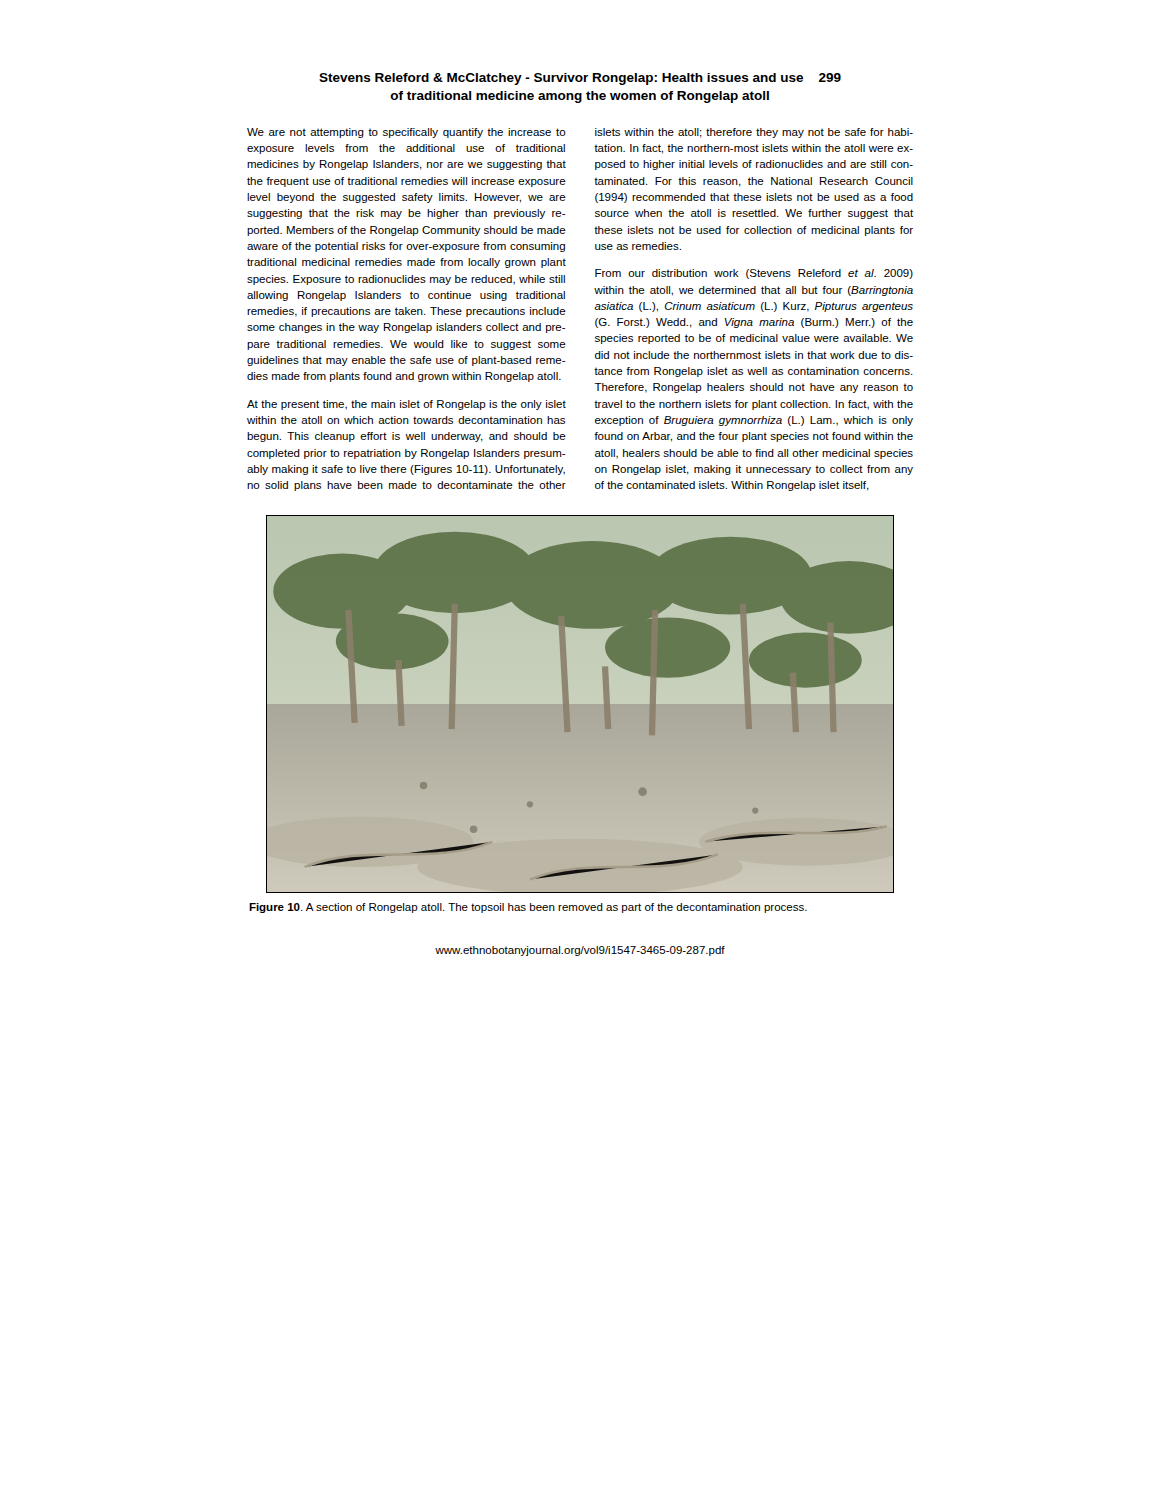Stevens Releford & McClatchey - Survivor Rongelap: Health issues and use 299 of traditional medicine among the women of Rongelap atoll
We are not attempting to specifically quantify the increase to exposure levels from the additional use of traditional medicines by Rongelap Islanders, nor are we suggesting that the frequent use of traditional remedies will increase exposure level beyond the suggested safety limits. However, we are suggesting that the risk may be higher than previously reported. Members of the Rongelap Community should be made aware of the potential risks for over-exposure from consuming traditional medicinal remedies made from locally grown plant species. Exposure to radionuclides may be reduced, while still allowing Rongelap Islanders to continue using traditional remedies, if precautions are taken. These precautions include some changes in the way Rongelap islanders collect and prepare traditional remedies. We would like to suggest some guidelines that may enable the safe use of plant-based remedies made from plants found and grown within Rongelap atoll.
At the present time, the main islet of Rongelap is the only islet within the atoll on which action towards decontamination has begun. This cleanup effort is well underway, and should be completed prior to repatriation by Rongelap Islanders presumably making it safe to live there (Figures 10-11). Unfortunately, no solid plans have been made to decontaminate the other islets within the atoll; therefore they may not be safe for habitation. In fact, the northern-most islets within the atoll were exposed to higher initial levels of radionuclides and are still contaminated. For this reason, the National Research Council (1994) recommended that these islets not be used as a food source when the atoll is resettled. We further suggest that these islets not be used for collection of medicinal plants for use as remedies.
From our distribution work (Stevens Releford et al. 2009) within the atoll, we determined that all but four (Barringtonia asiatica (L.), Crinum asiaticum (L.) Kurz, Pipturus argenteus (G. Forst.) Wedd., and Vigna marina (Burm.) Merr.) of the species reported to be of medicinal value were available. We did not include the northernmost islets in that work due to distance from Rongelap islet as well as contamination concerns. Therefore, Rongelap healers should not have any reason to travel to the northern islets for plant collection. In fact, with the exception of Bruguiera gymnorrhiza (L.) Lam., which is only found on Arbar, and the four plant species not found within the atoll, healers should be able to find all other medicinal species on Rongelap islet, making it unnecessary to collect from any of the contaminated islets. Within Rongelap islet itself,
Figure 10. A section of Rongelap atoll. The topsoil has been removed as part of the decontamination process.
www.ethnobotanyjournal.org/vol9/i1547-3465-09-287.pdf